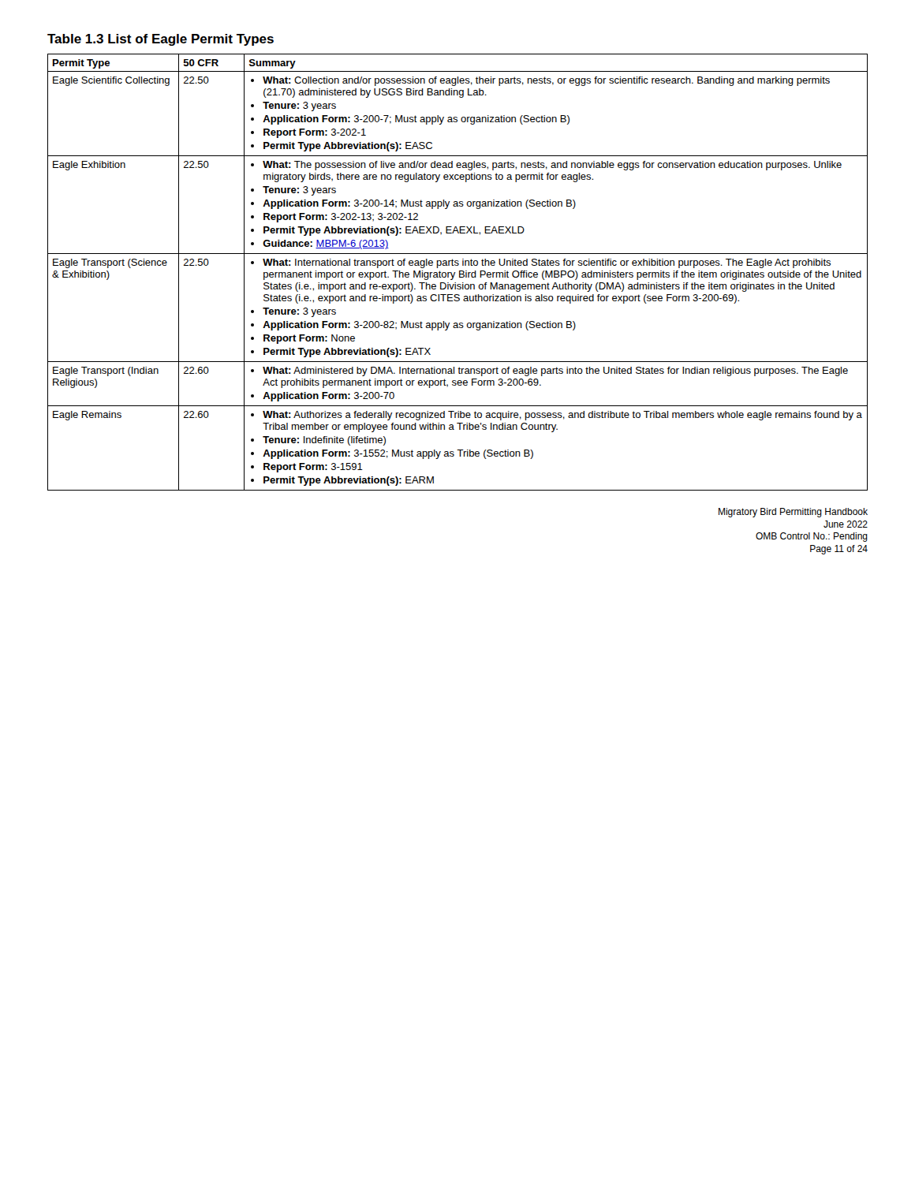Table 1.3 List of Eagle Permit Types
| Permit Type | 50 CFR | Summary |
| --- | --- | --- |
| Eagle Scientific Collecting | 22.50 | What: Collection and/or possession of eagles, their parts, nests, or eggs for scientific research. Banding and marking permits (21.70) administered by USGS Bird Banding Lab. Tenure: 3 years Application Form: 3-200-7; Must apply as organization (Section B) Report Form: 3-202-1 Permit Type Abbreviation(s): EASC |
| Eagle Exhibition | 22.50 | What: The possession of live and/or dead eagles, parts, nests, and nonviable eggs for conservation education purposes. Unlike migratory birds, there are no regulatory exceptions to a permit for eagles. Tenure: 3 years Application Form: 3-200-14; Must apply as organization (Section B) Report Form: 3-202-13; 3-202-12 Permit Type Abbreviation(s): EAEXD, EAEXL, EAEXLD Guidance: MBPM-6 (2013) |
| Eagle Transport (Science & Exhibition) | 22.50 | What: International transport of eagle parts into the United States for scientific or exhibition purposes. The Eagle Act prohibits permanent import or export. The Migratory Bird Permit Office (MBPO) administers permits if the item originates outside of the United States (i.e., import and re-export). The Division of Management Authority (DMA) administers if the item originates in the United States (i.e., export and re-import) as CITES authorization is also required for export (see Form 3-200-69). Tenure: 3 years Application Form: 3-200-82; Must apply as organization (Section B) Report Form: None Permit Type Abbreviation(s): EATX |
| Eagle Transport (Indian Religious) | 22.60 | What: Administered by DMA. International transport of eagle parts into the United States for Indian religious purposes. The Eagle Act prohibits permanent import or export, see Form 3-200-69. Application Form: 3-200-70 |
| Eagle Remains | 22.60 | What: Authorizes a federally recognized Tribe to acquire, possess, and distribute to Tribal members whole eagle remains found by a Tribal member or employee found within a Tribe's Indian Country. Tenure: Indefinite (lifetime) Application Form: 3-1552; Must apply as Tribe (Section B) Report Form: 3-1591 Permit Type Abbreviation(s): EARM |
Migratory Bird Permitting Handbook
June 2022
OMB Control No.: Pending
Page 11 of 24